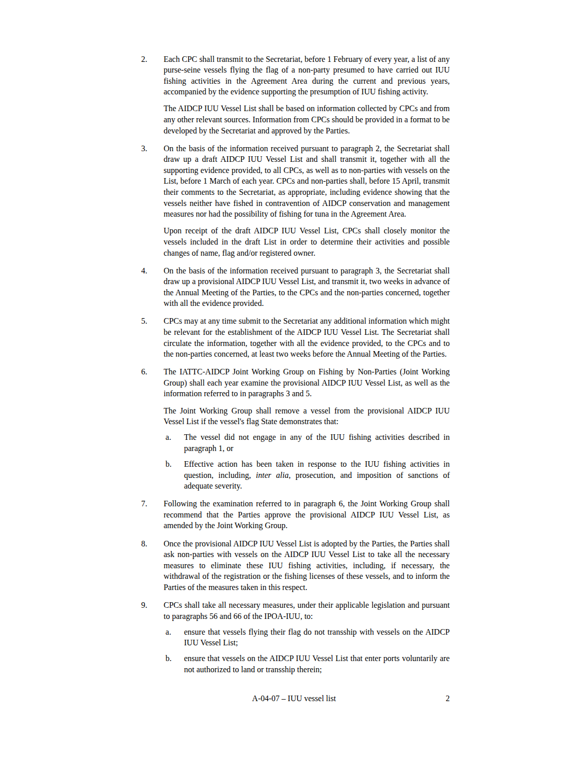Each CPC shall transmit to the Secretariat, before 1 February of every year, a list of any purse-seine vessels flying the flag of a non-party presumed to have carried out IUU fishing activities in the Agreement Area during the current and previous years, accompanied by the evidence supporting the presumption of IUU fishing activity.
The AIDCP IUU Vessel List shall be based on information collected by CPCs and from any other relevant sources. Information from CPCs should be provided in a format to be developed by the Secretariat and approved by the Parties.
On the basis of the information received pursuant to paragraph 2, the Secretariat shall draw up a draft AIDCP IUU Vessel List and shall transmit it, together with all the supporting evidence provided, to all CPCs, as well as to non-parties with vessels on the List, before 1 March of each year. CPCs and non-parties shall, before 15 April, transmit their comments to the Secretariat, as appropriate, including evidence showing that the vessels neither have fished in contravention of AIDCP conservation and management measures nor had the possibility of fishing for tuna in the Agreement Area.
Upon receipt of the draft AIDCP IUU Vessel List, CPCs shall closely monitor the vessels included in the draft List in order to determine their activities and possible changes of name, flag and/or registered owner.
On the basis of the information received pursuant to paragraph 3, the Secretariat shall draw up a provisional AIDCP IUU Vessel List, and transmit it, two weeks in advance of the Annual Meeting of the Parties, to the CPCs and the non-parties concerned, together with all the evidence provided.
CPCs may at any time submit to the Secretariat any additional information which might be relevant for the establishment of the AIDCP IUU Vessel List. The Secretariat shall circulate the information, together with all the evidence provided, to the CPCs and to the non-parties concerned, at least two weeks before the Annual Meeting of the Parties.
The IATTC-AIDCP Joint Working Group on Fishing by Non-Parties (Joint Working Group) shall each year examine the provisional AIDCP IUU Vessel List, as well as the information referred to in paragraphs 3 and 5.
The Joint Working Group shall remove a vessel from the provisional AIDCP IUU Vessel List if the vessel's flag State demonstrates that:
The vessel did not engage in any of the IUU fishing activities described in paragraph 1, or
Effective action has been taken in response to the IUU fishing activities in question, including, inter alia, prosecution, and imposition of sanctions of adequate severity.
Following the examination referred to in paragraph 6, the Joint Working Group shall recommend that the Parties approve the provisional AIDCP IUU Vessel List, as amended by the Joint Working Group.
Once the provisional AIDCP IUU Vessel List is adopted by the Parties, the Parties shall ask non-parties with vessels on the AIDCP IUU Vessel List to take all the necessary measures to eliminate these IUU fishing activities, including, if necessary, the withdrawal of the registration or the fishing licenses of these vessels, and to inform the Parties of the measures taken in this respect.
CPCs shall take all necessary measures, under their applicable legislation and pursuant to paragraphs 56 and 66 of the IPOA-IUU, to:
ensure that vessels flying their flag do not transship with vessels on the AIDCP IUU Vessel List;
ensure that vessels on the AIDCP IUU Vessel List that enter ports voluntarily are not authorized to land or transship therein;
A-04-07 – IUU vessel list 2